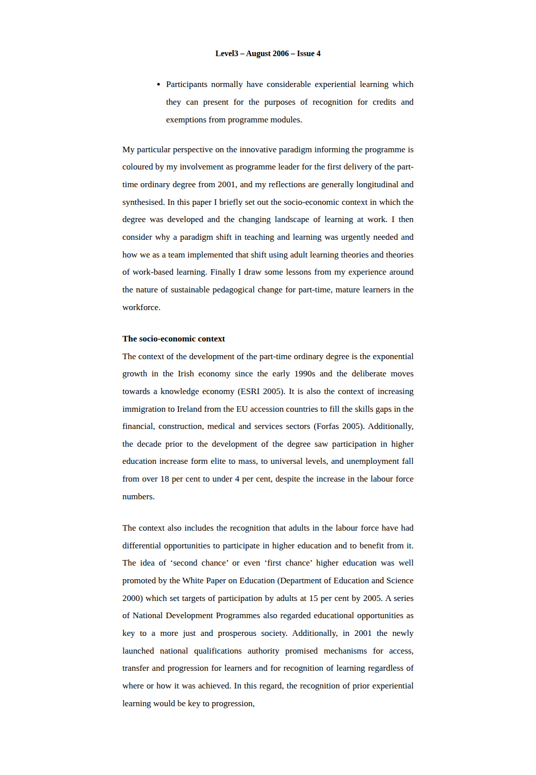Level3 – August 2006 – Issue 4
Participants normally have considerable experiential learning which they can present for the purposes of recognition for credits and exemptions from programme modules.
My particular perspective on the innovative paradigm informing the programme is coloured by my involvement as programme leader for the first delivery of the part-time ordinary degree from 2001, and my reflections are generally longitudinal and synthesised. In this paper I briefly set out the socio-economic context in which the degree was developed and the changing landscape of learning at work. I then consider why a paradigm shift in teaching and learning was urgently needed and how we as a team implemented that shift using adult learning theories and theories of work-based learning. Finally I draw some lessons from my experience around the nature of sustainable pedagogical change for part-time, mature learners in the workforce.
The socio-economic context
The context of the development of the part-time ordinary degree is the exponential growth in the Irish economy since the early 1990s and the deliberate moves towards a knowledge economy (ESRI 2005). It is also the context of increasing immigration to Ireland from the EU accession countries to fill the skills gaps in the financial, construction, medical and services sectors (Forfas 2005). Additionally, the decade prior to the development of the degree saw participation in higher education increase form elite to mass, to universal levels, and unemployment fall from over 18 per cent to under 4 per cent, despite the increase in the labour force numbers.
The context also includes the recognition that adults in the labour force have had differential opportunities to participate in higher education and to benefit from it. The idea of ‘second chance’ or even ‘first chance’ higher education was well promoted by the White Paper on Education (Department of Education and Science 2000) which set targets of participation by adults at 15 per cent by 2005. A series of National Development Programmes also regarded educational opportunities as key to a more just and prosperous society. Additionally, in 2001 the newly launched national qualifications authority promised mechanisms for access, transfer and progression for learners and for recognition of learning regardless of where or how it was achieved. In this regard, the recognition of prior experiential learning would be key to progression,